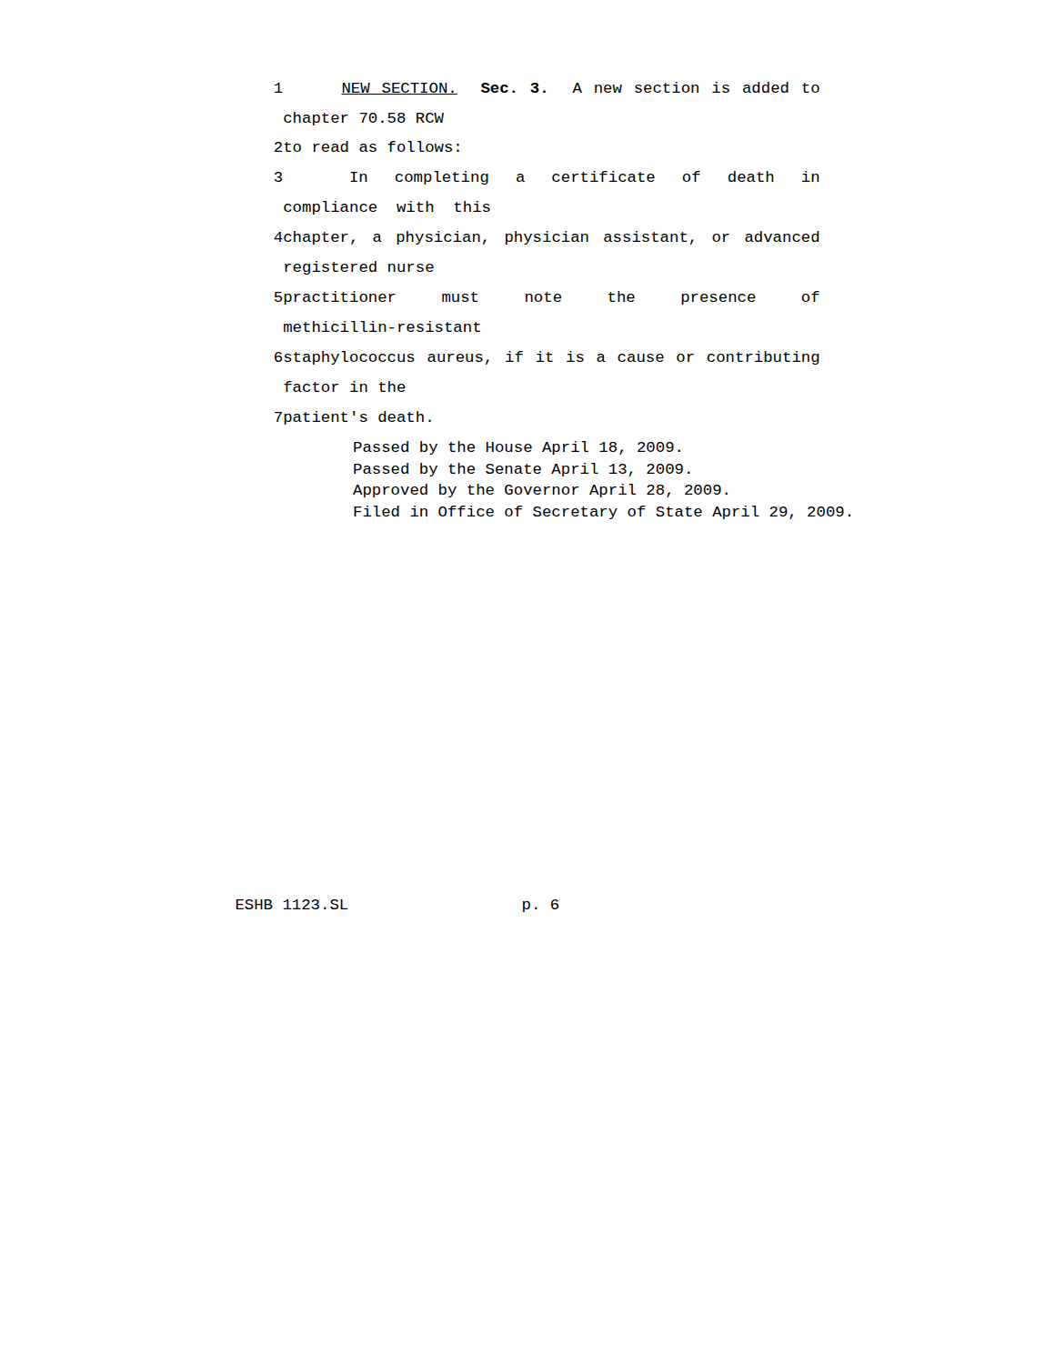| 1 | NEW SECTION. Sec. 3. A new section is added to chapter 70.58 RCW |
| 2 | to read as follows: |
| 3 | In completing a certificate of death in compliance with this |
| 4 | chapter, a physician, physician assistant, or advanced registered nurse |
| 5 | practitioner must note the presence of methicillin-resistant |
| 6 | staphylococcus aureus, if it is a cause or contributing factor in the |
| 7 | patient's death. |
Passed by the House April 18, 2009. Passed by the Senate April 13, 2009. Approved by the Governor April 28, 2009. Filed in Office of Secretary of State April 29, 2009.
ESHB 1123.SL
p. 6